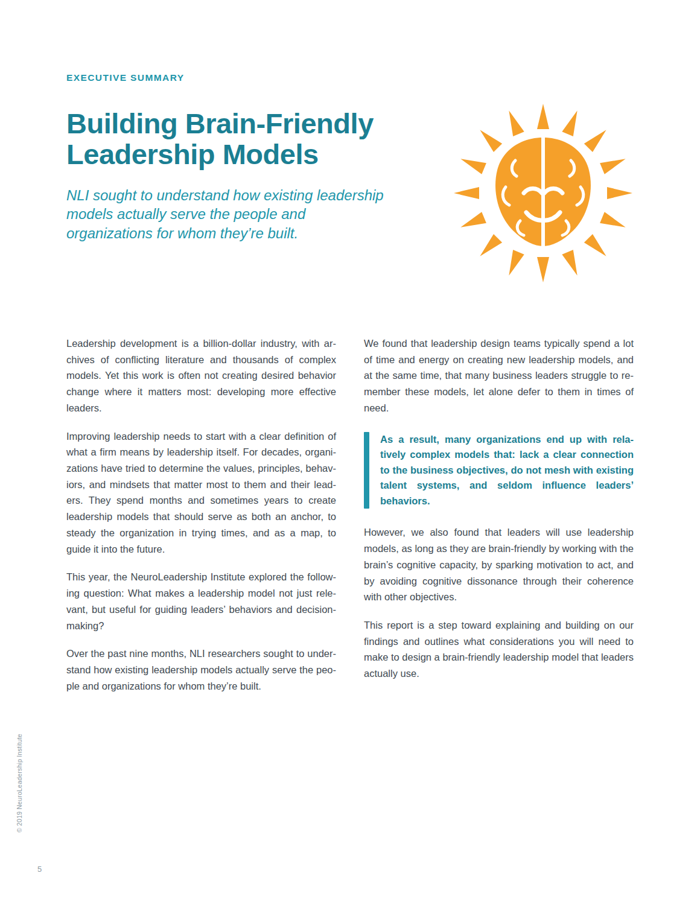Executive Summary
Building Brain-Friendly
Leadership Models
NLI sought to understand how existing leadership models actually serve the people and organizations for whom they’re built.
Leadership development is a billion-dollar industry, with archives of conflicting literature and thousands of complex models. Yet this work is often not creating desired behavior change where it matters most: developing more effective leaders.
Improving leadership needs to start with a clear definition of what a firm means by leadership itself. For decades, organizations have tried to determine the values, principles, behaviors, and mindsets that matter most to them and their leaders. They spend months and sometimes years to create leadership models that should serve as both an anchor, to steady the organization in trying times, and as a map, to guide it into the future.
This year, the NeuroLeadership Institute explored the following question: What makes a leadership model not just relevant, but useful for guiding leaders’ behaviors and decision-making?
Over the past nine months, NLI researchers sought to understand how existing leadership models actually serve the people and organizations for whom they’re built.
We found that leadership design teams typically spend a lot of time and energy on creating new leadership models, and at the same time, that many business leaders struggle to remember these models, let alone defer to them in times of need.
As a result, many organizations end up with relatively complex models that: lack a clear connection to the business objectives, do not mesh with existing talent systems, and seldom influence leaders’ behaviors.
However, we also found that leaders will use leadership models, as long as they are brain-friendly by working with the brain’s cognitive capacity, by sparking motivation to act, and by avoiding cognitive dissonance through their coherence with other objectives.
This report is a step toward explaining and building on our findings and outlines what considerations you will need to make to design a brain-friendly leadership model that leaders actually use.
© 2019 NeuroLeadership Institute
5